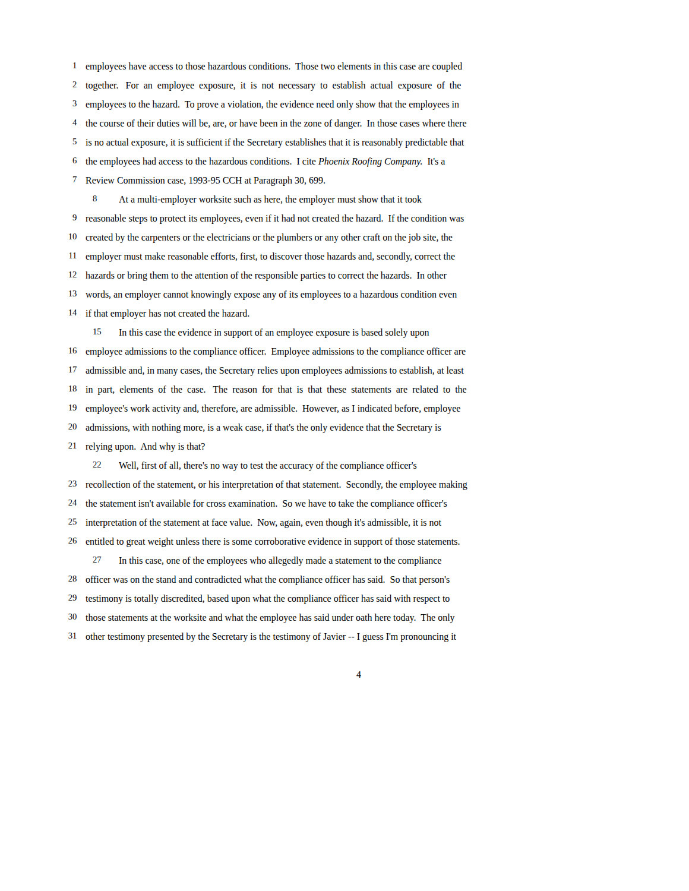employees have access to those hazardous conditions. Those two elements in this case are coupled together. For an employee exposure, it is not necessary to establish actual exposure of the employees to the hazard. To prove a violation, the evidence need only show that the employees in the course of their duties will be, are, or have been in the zone of danger. In those cases where there is no actual exposure, it is sufficient if the Secretary establishes that it is reasonably predictable that the employees had access to the hazardous conditions. I cite Phoenix Roofing Company. It's a Review Commission case, 1993-95 CCH at Paragraph 30, 699. At a multi-employer worksite such as here, the employer must show that it took reasonable steps to protect its employees, even if it had not created the hazard. If the condition was created by the carpenters or the electricians or the plumbers or any other craft on the job site, the employer must make reasonable efforts, first, to discover those hazards and, secondly, correct the hazards or bring them to the attention of the responsible parties to correct the hazards. In other words, an employer cannot knowingly expose any of its employees to a hazardous condition even if that employer has not created the hazard. In this case the evidence in support of an employee exposure is based solely upon employee admissions to the compliance officer. Employee admissions to the compliance officer are admissible and, in many cases, the Secretary relies upon employees admissions to establish, at least in part, elements of the case. The reason for that is that these statements are related to the employee's work activity and, therefore, are admissible. However, as I indicated before, employee admissions, with nothing more, is a weak case, if that's the only evidence that the Secretary is relying upon. And why is that? Well, first of all, there's no way to test the accuracy of the compliance officer's recollection of the statement, or his interpretation of that statement. Secondly, the employee making the statement isn't available for cross examination. So we have to take the compliance officer's interpretation of the statement at face value. Now, again, even though it's admissible, it is not entitled to great weight unless there is some corroborative evidence in support of those statements. In this case, one of the employees who allegedly made a statement to the compliance officer was on the stand and contradicted what the compliance officer has said. So that person's testimony is totally discredited, based upon what the compliance officer has said with respect to those statements at the worksite and what the employee has said under oath here today. The only other testimony presented by the Secretary is the testimony of Javier -- I guess I'm pronouncing it
4